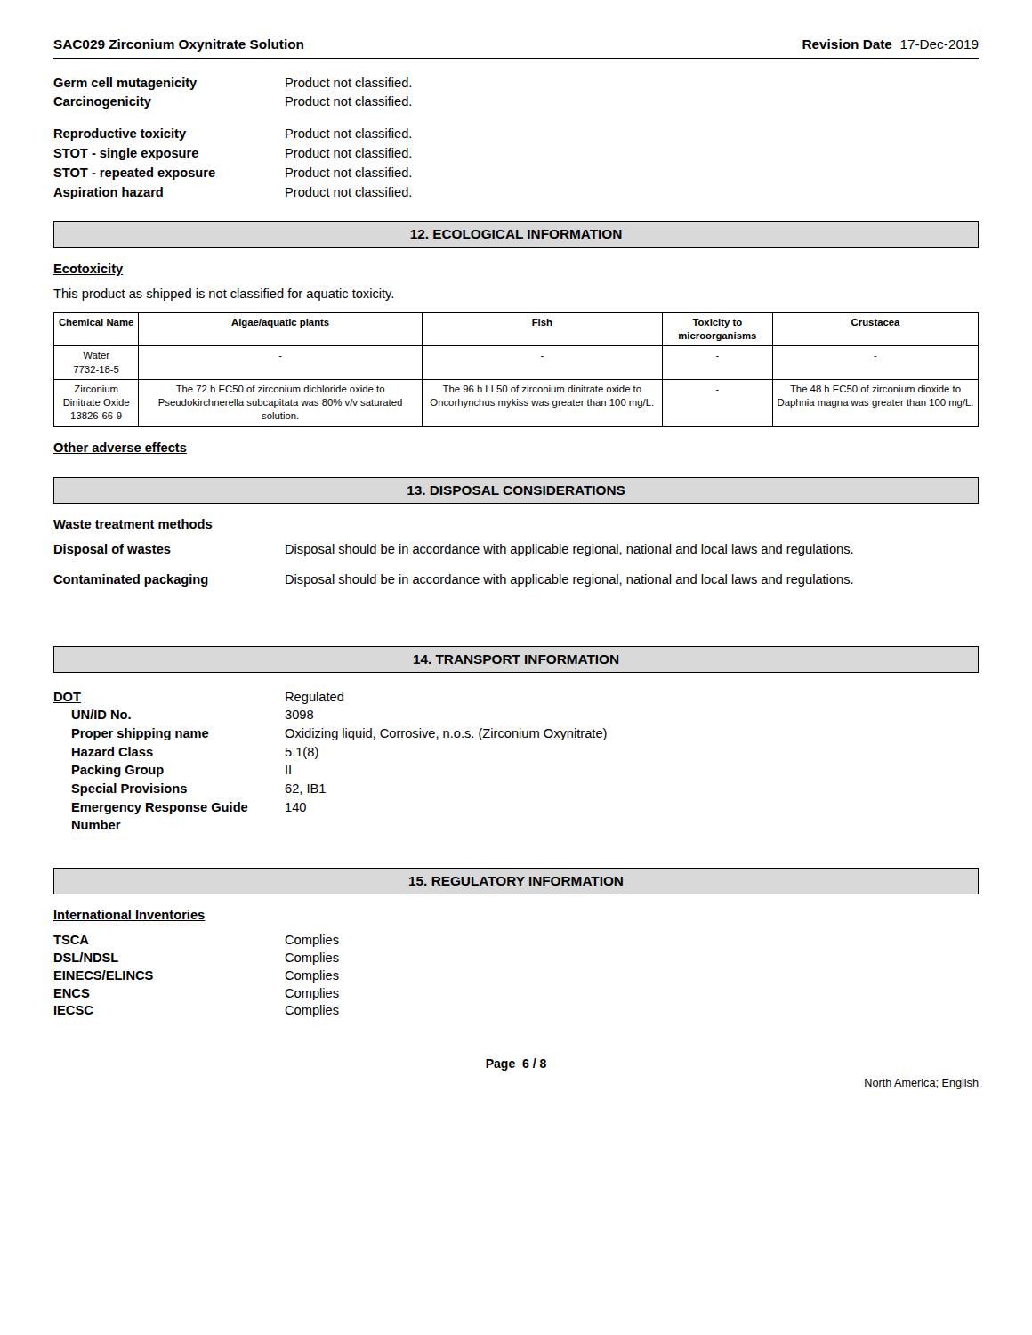SAC029 Zirconium Oxynitrate Solution
Revision Date 17-Dec-2019
Germ cell mutagenicity
Product not classified.
Carcinogenicity
Product not classified.
Reproductive toxicity
Product not classified.
STOT - single exposure
Product not classified.
STOT - repeated exposure
Product not classified.
Aspiration hazard
Product not classified.
12. ECOLOGICAL INFORMATION
Ecotoxicity
This product as shipped is not classified for aquatic toxicity.
| Chemical Name | Algae/aquatic plants | Fish | Toxicity to microorganisms | Crustacea |
| --- | --- | --- | --- | --- |
| Water 7732-18-5 | - | - | - | - |
| Zirconium Dinitrate Oxide 13826-66-9 | The 72 h EC50 of zirconium dichloride oxide to Pseudokirchnerella subcapitata was 80% v/v saturated solution. | The 96 h LL50 of zirconium dinitrate oxide to Oncorhynchus mykiss was greater than 100 mg/L. | - | The 48 h EC50 of zirconium dioxide to Daphnia magna was greater than 100 mg/L. |
Other adverse effects
13. DISPOSAL CONSIDERATIONS
Waste treatment methods
Disposal of wastes
Disposal should be in accordance with applicable regional, national and local laws and regulations.
Contaminated packaging
Disposal should be in accordance with applicable regional, national and local laws and regulations.
14. TRANSPORT INFORMATION
DOTRegulated
UN/ID No.
3098
Proper shipping name
Oxidizing liquid, Corrosive, n.o.s. (Zirconium Oxynitrate)
Hazard Class
5.1(8)
Packing Group
II
Special Provisions
62, IB1
Emergency Response Guide Number
140
15. REGULATORY INFORMATION
International Inventories
TSCA
Complies
DSL/NDSL
Complies
EINECS/ELINCS
Complies
ENCS
Complies
IECSC
Complies
Page 6 / 8
North America; English